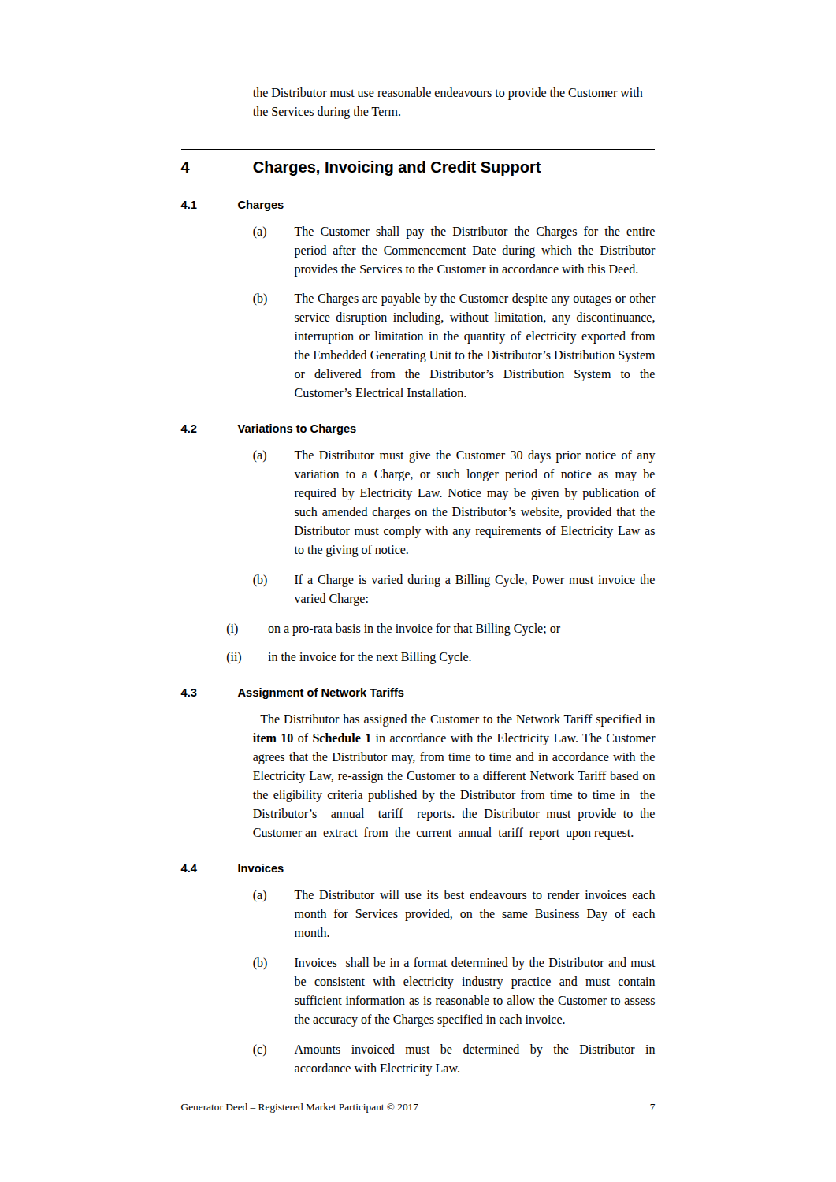the Distributor must use reasonable endeavours to provide the Customer with the Services during the Term.
4 Charges, Invoicing and Credit Support
4.1 Charges
(a)
The Customer shall pay the Distributor the Charges for the entire period after the Commencement Date during which the Distributor provides the Services to the Customer in accordance with this Deed.
(b)
The Charges are payable by the Customer despite any outages or other service disruption including, without limitation, any discontinuance, interruption or limitation in the quantity of electricity exported from the Embedded Generating Unit to the Distributor’s Distribution System or delivered from the Distributor’s Distribution System to the Customer’s Electrical Installation.
4.2 Variations to Charges
(a)
The Distributor must give the Customer 30 days prior notice of any variation to a Charge, or such longer period of notice as may be required by Electricity Law. Notice may be given by publication of such amended charges on the Distributor’s website, provided that the Distributor must comply with any requirements of Electricity Law as to the giving of notice.
(b)
If a Charge is varied during a Billing Cycle, Power must invoice the varied Charge:
(i)
on a pro-rata basis in the invoice for that Billing Cycle; or
(ii)
in the invoice for the next Billing Cycle.
4.3 Assignment of Network Tariffs
The Distributor has assigned the Customer to the Network Tariff specified in item 10 of Schedule 1 in accordance with the Electricity Law. The Customer agrees that the Distributor may, from time to time and in accordance with the Electricity Law, re-assign the Customer to a different Network Tariff based on the eligibility criteria published by the Distributor from time to time in the Distributor’s annual tariff reports. the Distributor must provide to the Customer an extract from the current annual tariff report upon request.
4.4 Invoices
(a)
The Distributor will use its best endeavours to render invoices each month for Services provided, on the same Business Day of each month.
(b)
Invoices shall be in a format determined by the Distributor and must be consistent with electricity industry practice and must contain sufficient information as is reasonable to allow the Customer to assess the accuracy of the Charges specified in each invoice.
(c)
Amounts invoiced must be determined by the Distributor in accordance with Electricity Law.
Generator Deed – Registered Market Participant © 2017 7